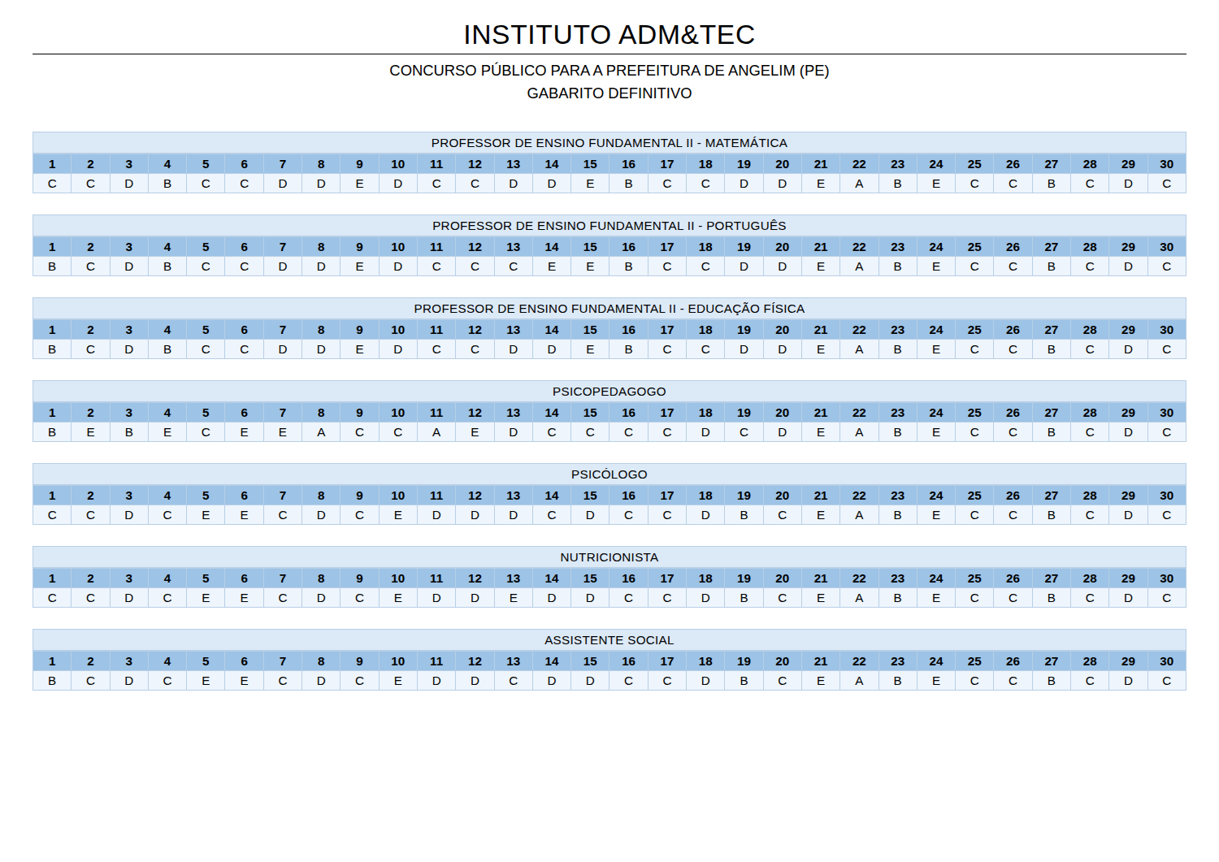INSTITUTO ADM&TEC
CONCURSO PÚBLICO PARA A PREFEITURA DE ANGELIM (PE)
GABARITO DEFINITIVO
PROFESSOR DE ENSINO FUNDAMENTAL II - MATEMÁTICA
| 1 | 2 | 3 | 4 | 5 | 6 | 7 | 8 | 9 | 10 | 11 | 12 | 13 | 14 | 15 | 16 | 17 | 18 | 19 | 20 | 21 | 22 | 23 | 24 | 25 | 26 | 27 | 28 | 29 | 30 |
| --- | --- | --- | --- | --- | --- | --- | --- | --- | --- | --- | --- | --- | --- | --- | --- | --- | --- | --- | --- | --- | --- | --- | --- | --- | --- | --- | --- | --- | --- |
| C | C | D | B | C | C | D | D | E | D | C | C | D | D | E | B | C | C | D | D | E | A | B | E | C | C | B | C | D | C |
PROFESSOR DE ENSINO FUNDAMENTAL II - PORTUGUÊS
| 1 | 2 | 3 | 4 | 5 | 6 | 7 | 8 | 9 | 10 | 11 | 12 | 13 | 14 | 15 | 16 | 17 | 18 | 19 | 20 | 21 | 22 | 23 | 24 | 25 | 26 | 27 | 28 | 29 | 30 |
| --- | --- | --- | --- | --- | --- | --- | --- | --- | --- | --- | --- | --- | --- | --- | --- | --- | --- | --- | --- | --- | --- | --- | --- | --- | --- | --- | --- | --- | --- |
| B | C | D | B | C | C | D | D | E | D | C | C | C | E | E | B | C | C | D | D | E | A | B | E | C | C | B | C | D | C |
PROFESSOR DE ENSINO FUNDAMENTAL II - EDUCAÇÃO FÍSICA
| 1 | 2 | 3 | 4 | 5 | 6 | 7 | 8 | 9 | 10 | 11 | 12 | 13 | 14 | 15 | 16 | 17 | 18 | 19 | 20 | 21 | 22 | 23 | 24 | 25 | 26 | 27 | 28 | 29 | 30 |
| --- | --- | --- | --- | --- | --- | --- | --- | --- | --- | --- | --- | --- | --- | --- | --- | --- | --- | --- | --- | --- | --- | --- | --- | --- | --- | --- | --- | --- | --- |
| B | C | D | B | C | C | D | D | E | D | C | C | D | D | E | B | C | C | D | D | E | A | B | E | C | C | B | C | D | C |
PSICOPEDAGOGO
| 1 | 2 | 3 | 4 | 5 | 6 | 7 | 8 | 9 | 10 | 11 | 12 | 13 | 14 | 15 | 16 | 17 | 18 | 19 | 20 | 21 | 22 | 23 | 24 | 25 | 26 | 27 | 28 | 29 | 30 |
| --- | --- | --- | --- | --- | --- | --- | --- | --- | --- | --- | --- | --- | --- | --- | --- | --- | --- | --- | --- | --- | --- | --- | --- | --- | --- | --- | --- | --- | --- |
| B | E | B | E | C | E | E | A | C | C | A | E | D | C | C | C | C | D | C | D | E | A | B | E | C | C | B | C | D | C |
PSICÓLOGO
| 1 | 2 | 3 | 4 | 5 | 6 | 7 | 8 | 9 | 10 | 11 | 12 | 13 | 14 | 15 | 16 | 17 | 18 | 19 | 20 | 21 | 22 | 23 | 24 | 25 | 26 | 27 | 28 | 29 | 30 |
| --- | --- | --- | --- | --- | --- | --- | --- | --- | --- | --- | --- | --- | --- | --- | --- | --- | --- | --- | --- | --- | --- | --- | --- | --- | --- | --- | --- | --- | --- |
| C | C | D | C | E | E | C | D | C | E | D | D | D | C | D | C | C | D | B | C | E | A | B | E | C | C | B | C | D | C |
NUTRICIONISTA
| 1 | 2 | 3 | 4 | 5 | 6 | 7 | 8 | 9 | 10 | 11 | 12 | 13 | 14 | 15 | 16 | 17 | 18 | 19 | 20 | 21 | 22 | 23 | 24 | 25 | 26 | 27 | 28 | 29 | 30 |
| --- | --- | --- | --- | --- | --- | --- | --- | --- | --- | --- | --- | --- | --- | --- | --- | --- | --- | --- | --- | --- | --- | --- | --- | --- | --- | --- | --- | --- | --- |
| C | C | D | C | E | E | C | D | C | E | D | D | E | D | D | C | C | D | B | C | E | A | B | E | C | C | B | C | D | C |
ASSISTENTE SOCIAL
| 1 | 2 | 3 | 4 | 5 | 6 | 7 | 8 | 9 | 10 | 11 | 12 | 13 | 14 | 15 | 16 | 17 | 18 | 19 | 20 | 21 | 22 | 23 | 24 | 25 | 26 | 27 | 28 | 29 | 30 |
| --- | --- | --- | --- | --- | --- | --- | --- | --- | --- | --- | --- | --- | --- | --- | --- | --- | --- | --- | --- | --- | --- | --- | --- | --- | --- | --- | --- | --- | --- |
| B | C | D | C | E | E | C | D | C | E | D | D | C | D | D | C | C | D | B | C | E | A | B | E | C | C | B | C | D | C |